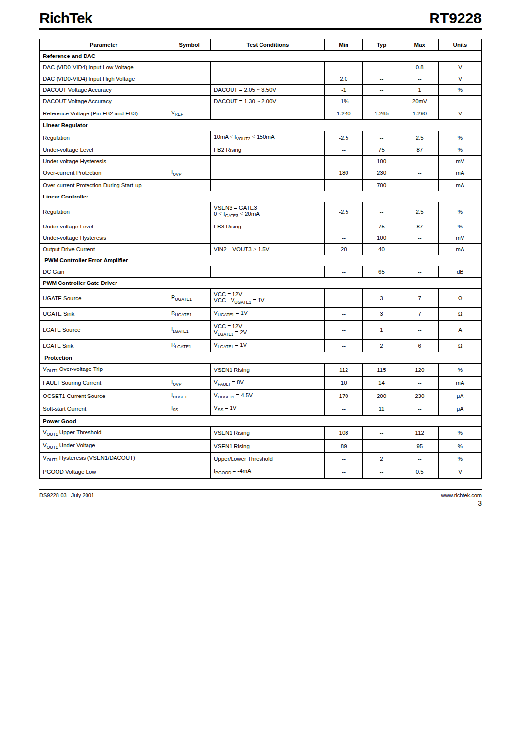RichTek
RT9228
| Parameter | Symbol | Test Conditions | Min | Typ | Max | Units |
| --- | --- | --- | --- | --- | --- | --- |
| Reference and DAC |
| DAC (VID0-VID4) Input Low Voltage | | | -- | -- | 0.8 | V |
| DAC (VID0-VID4) Input High Voltage | | | 2.0 | -- | -- | V |
| DACOUT Voltage Accuracy | | DACOUT = 2.05 ~ 3.50V | -1 | -- | 1 | % |
| DACOUT Voltage Accuracy | | DACOUT = 1.30 ~ 2.00V | -1% | -- | 20mV | - |
| Reference Voltage (Pin FB2 and FB3) | V REF | | 1.240 | 1.265 | 1.290 | V |
| Linear Regulator |
| Regulation | | 10mA < I VOUT2 < 150mA | -2.5 | -- | 2.5 | % |
| Under-voltage Level | | FB2 Rising | -- | 75 | 87 | % |
| Under-voltage Hysteresis | | | -- | 100 | -- | mV |
| Over-current Protection | I OVP | | 180 | 230 | -- | mA |
| Over-current Protection During Start-up | | | -- | 700 | -- | mA |
| Linear Controller |
| Regulation | | VSEN3 = GATE3 0 < I GATE3 < 20mA | -2.5 | -- | 2.5 | % |
| Under-voltage Level | | FB3 Rising | -- | 75 | 87 | % |
| Under-voltage Hysteresis | | | -- | 100 | -- | mV |
| Output Drive Current | | VIN2 – VOUT3 > 1.5V | 20 | 40 | -- | mA |
| PWM Controller Error Amplifier |
| DC Gain | | | -- | 65 | -- | dB |
| PWM Controller Gate Driver |
| UGATE Source | R UGATE1 | VCC = 12V VCC - V UGATE1 = 1V | -- | 3 | 7 | Ω |
| UGATE Sink | R UGATE1 | V UGATE1 = 1V | -- | 3 | 7 | Ω |
| LGATE Source | I LGATE1 | VCC = 12V V LGATE1 = 2V | -- | 1 | -- | A |
| LGATE Sink | R LGATE1 | V LGATE1 = 1V | -- | 2 | 6 | Ω |
| Protection |
| V OUT1 Over-voltage Trip | | VSEN1 Rising | 112 | 115 | 120 | % |
| FAULT Souring Current | I OVP | V FAULT = 8V | 10 | 14 | -- | mA |
| OCSET1 Current Source | I OCSET | V OCSET1 = 4.5V | 170 | 200 | 230 | μA |
| Soft-start Current | I SS | V SS = 1V | -- | 11 | -- | μA |
| Power Good |
| V OUT1 Upper Threshold | | VSEN1 Rising | 108 | -- | 112 | % |
| V OUT1 Under Voltage | | VSEN1 Rising | 89 | -- | 95 | % |
| V OUT1 Hysteresis (VSEN1/DACOUT) | | Upper/Lower Threshold | -- | 2 | -- | % |
| PGOOD Voltage Low | | I PGOOD = -4mA | -- | -- | 0.5 | V |
DS9228-03 July 2001
www.richtek.com
3